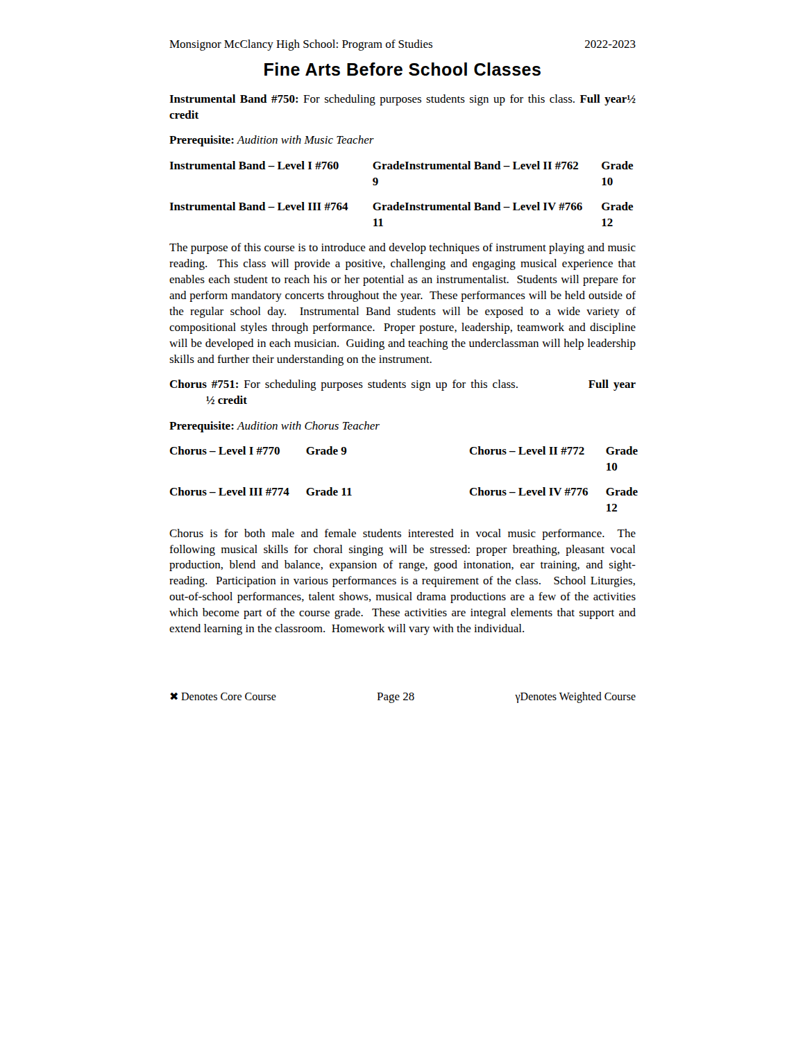Monsignor McClancy High School: Program of Studies
2022-2023
Fine Arts Before School Classes
Instrumental Band #750: For scheduling purposes students sign up for this class. Full year ½ credit
Prerequisite: Audition with Music Teacher
Instrumental Band – Level I #760 Grade 9
Instrumental Band – Level II #762 Grade 10
Instrumental Band – Level III #764 Grade 11
Instrumental Band – Level IV #766 Grade 12
The purpose of this course is to introduce and develop techniques of instrument playing and music reading. This class will provide a positive, challenging and engaging musical experience that enables each student to reach his or her potential as an instrumentalist. Students will prepare for and perform mandatory concerts throughout the year. These performances will be held outside of the regular school day. Instrumental Band students will be exposed to a wide variety of compositional styles through performance. Proper posture, leadership, teamwork and discipline will be developed in each musician. Guiding and teaching the underclassman will help leadership skills and further their understanding on the instrument.
Chorus #751: For scheduling purposes students sign up for this class. Full year ½ credit
Prerequisite: Audition with Chorus Teacher
Chorus – Level I #770
Grade 9
Chorus – Level II #772
Grade 10
Chorus – Level III #774
Grade 11
Chorus – Level IV #776
Grade 12
Chorus is for both male and female students interested in vocal music performance. The following musical skills for choral singing will be stressed: proper breathing, pleasant vocal production, blend and balance, expansion of range, good intonation, ear training, and sight-reading. Participation in various performances is a requirement of the class. School Liturgies, out-of-school performances, talent shows, musical drama productions are a few of the activities which become part of the course grade. These activities are integral elements that support and extend learning in the classroom. Homework will vary with the individual.
✖ Denotes Core Course
Page 28
γ Denotes Weighted Course